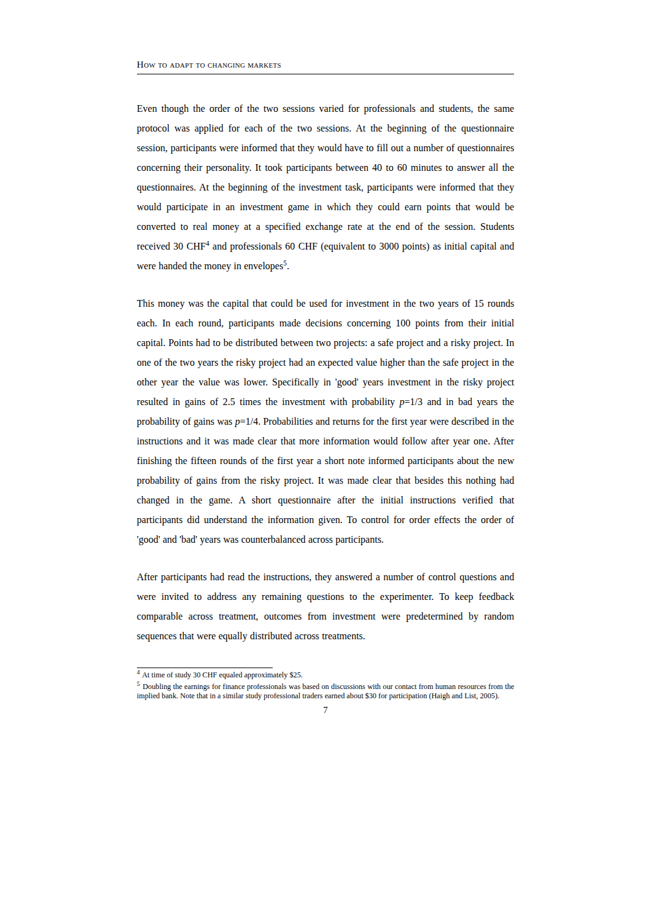How to adapt to changing markets
Even though the order of the two sessions varied for professionals and students, the same protocol was applied for each of the two sessions. At the beginning of the questionnaire session, participants were informed that they would have to fill out a number of questionnaires concerning their personality. It took participants between 40 to 60 minutes to answer all the questionnaires. At the beginning of the investment task, participants were informed that they would participate in an investment game in which they could earn points that would be converted to real money at a specified exchange rate at the end of the session. Students received 30 CHF4 and professionals 60 CHF (equivalent to 3000 points) as initial capital and were handed the money in envelopes5.
This money was the capital that could be used for investment in the two years of 15 rounds each. In each round, participants made decisions concerning 100 points from their initial capital. Points had to be distributed between two projects: a safe project and a risky project. In one of the two years the risky project had an expected value higher than the safe project in the other year the value was lower. Specifically in 'good' years investment in the risky project resulted in gains of 2.5 times the investment with probability p=1/3 and in bad years the probability of gains was p=1/4. Probabilities and returns for the first year were described in the instructions and it was made clear that more information would follow after year one. After finishing the fifteen rounds of the first year a short note informed participants about the new probability of gains from the risky project. It was made clear that besides this nothing had changed in the game. A short questionnaire after the initial instructions verified that participants did understand the information given. To control for order effects the order of 'good' and 'bad' years was counterbalanced across participants.
After participants had read the instructions, they answered a number of control questions and were invited to address any remaining questions to the experimenter. To keep feedback comparable across treatment, outcomes from investment were predetermined by random sequences that were equally distributed across treatments.
4 At time of study 30 CHF equaled approximately $25.
5 Doubling the earnings for finance professionals was based on discussions with our contact from human resources from the implied bank. Note that in a similar study professional traders earned about $30 for participation (Haigh and List, 2005).
7